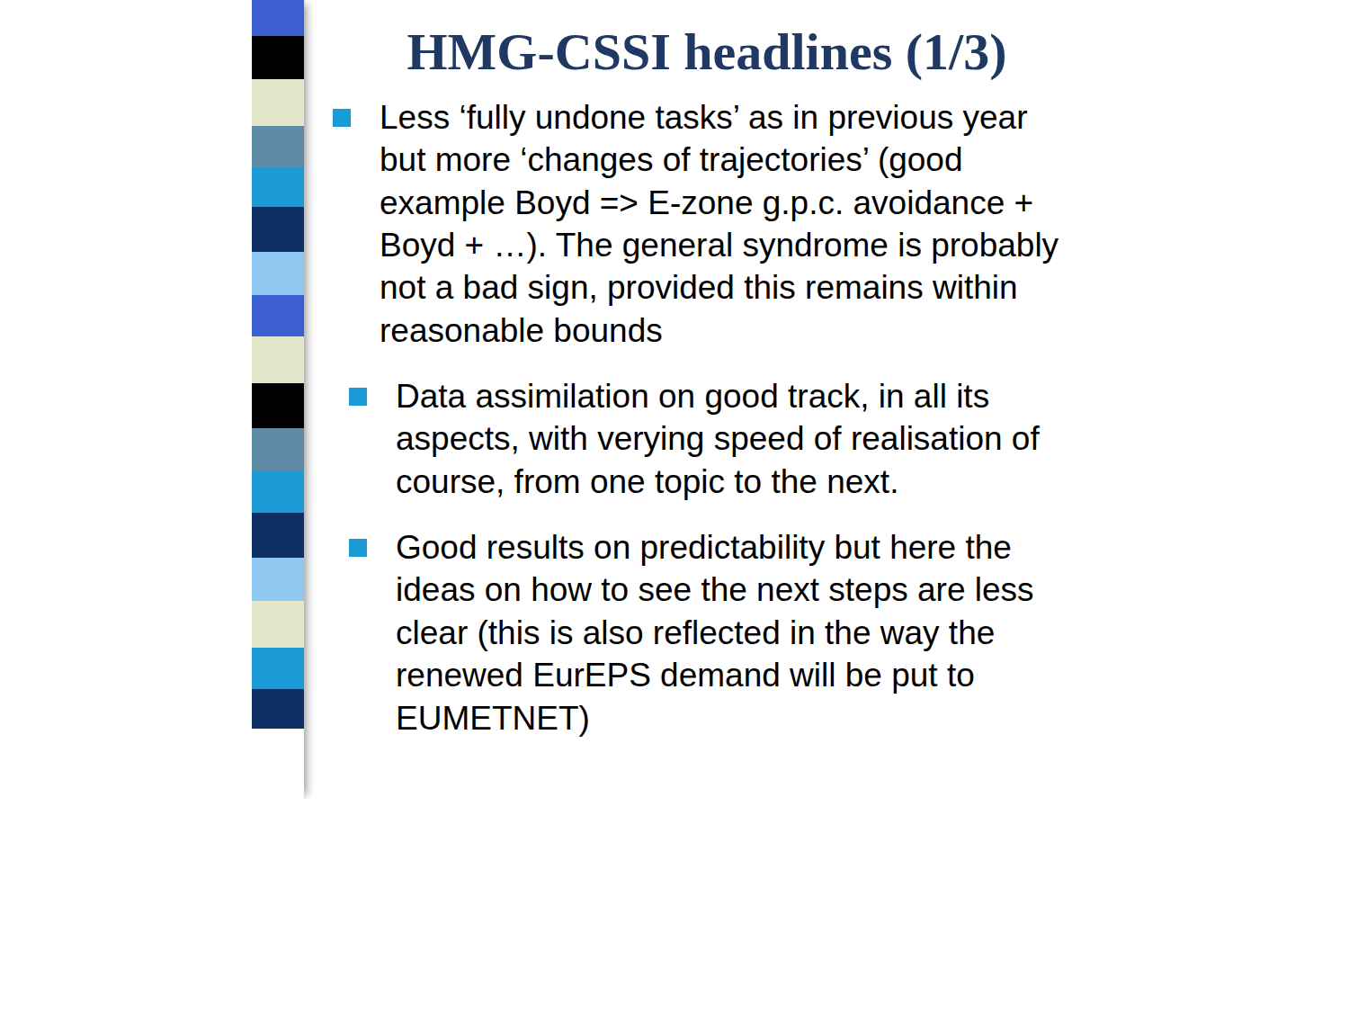HMG-CSSI headlines (1/3)
Less ‘fully undone tasks’ as in previous year but more ‘changes of trajectories’ (good example Boyd => E-zone g.p.c. avoidance + Boyd + …). The general syndrome is probably not a bad sign, provided this remains within reasonable bounds
Data assimilation on good track, in all its aspects, with verying speed of realisation of course, from one topic to the next.
Good results on predictability but here the ideas on how to see the next steps are less clear (this is also reflected in the way the renewed EurEPS demand will be put to EUMETNET)